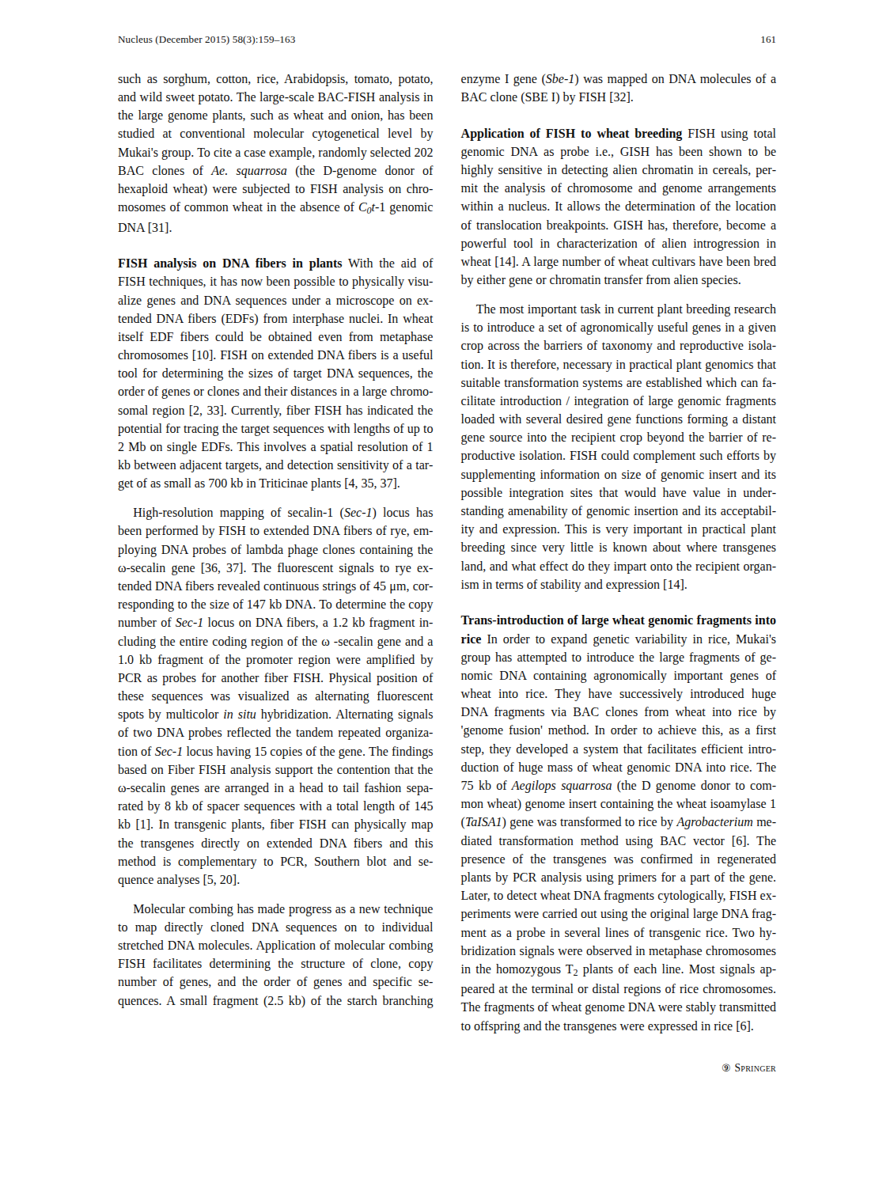Nucleus (December 2015) 58(3):159–163 161
such as sorghum, cotton, rice, Arabidopsis, tomato, potato, and wild sweet potato. The large-scale BAC-FISH analysis in the large genome plants, such as wheat and onion, has been studied at conventional molecular cytogenetical level by Mukai's group. To cite a case example, randomly selected 202 BAC clones of Ae. squarrosa (the D-genome donor of hexaploid wheat) were subjected to FISH analysis on chromosomes of common wheat in the absence of C0t-1 genomic DNA [31].
FISH analysis on DNA fibers in plants With the aid of FISH techniques, it has now been possible to physically visualize genes and DNA sequences under a microscope on extended DNA fibers (EDFs) from interphase nuclei. In wheat itself EDF fibers could be obtained even from metaphase chromosomes [10]. FISH on extended DNA fibers is a useful tool for determining the sizes of target DNA sequences, the order of genes or clones and their distances in a large chromosomal region [2, 33]. Currently, fiber FISH has indicated the potential for tracing the target sequences with lengths of up to 2 Mb on single EDFs. This involves a spatial resolution of 1 kb between adjacent targets, and detection sensitivity of a target of as small as 700 kb in Triticinae plants [4, 35, 37].
High-resolution mapping of secalin-1 (Sec-1) locus has been performed by FISH to extended DNA fibers of rye, employing DNA probes of lambda phage clones containing the ω-secalin gene [36, 37]. The fluorescent signals to rye extended DNA fibers revealed continuous strings of 45 μm, corresponding to the size of 147 kb DNA. To determine the copy number of Sec-1 locus on DNA fibers, a 1.2 kb fragment including the entire coding region of the ω -secalin gene and a 1.0 kb fragment of the promoter region were amplified by PCR as probes for another fiber FISH. Physical position of these sequences was visualized as alternating fluorescent spots by multicolor in situ hybridization. Alternating signals of two DNA probes reflected the tandem repeated organization of Sec-1 locus having 15 copies of the gene. The findings based on Fiber FISH analysis support the contention that the ω-secalin genes are arranged in a head to tail fashion separated by 8 kb of spacer sequences with a total length of 145 kb [1]. In transgenic plants, fiber FISH can physically map the transgenes directly on extended DNA fibers and this method is complementary to PCR, Southern blot and sequence analyses [5, 20].
Molecular combing has made progress as a new technique to map directly cloned DNA sequences on to individual stretched DNA molecules. Application of molecular combing FISH facilitates determining the structure of clone, copy number of genes, and the order of genes and specific sequences. A small fragment (2.5 kb) of the starch branching enzyme I gene (Sbe-1) was mapped on DNA molecules of a BAC clone (SBE I) by FISH [32].
Application of FISH to wheat breeding FISH using total genomic DNA as probe i.e., GISH has been shown to be highly sensitive in detecting alien chromatin in cereals, permit the analysis of chromosome and genome arrangements within a nucleus. It allows the determination of the location of translocation breakpoints. GISH has, therefore, become a powerful tool in characterization of alien introgression in wheat [14]. A large number of wheat cultivars have been bred by either gene or chromatin transfer from alien species.
The most important task in current plant breeding research is to introduce a set of agronomically useful genes in a given crop across the barriers of taxonomy and reproductive isolation. It is therefore, necessary in practical plant genomics that suitable transformation systems are established which can facilitate introduction / integration of large genomic fragments loaded with several desired gene functions forming a distant gene source into the recipient crop beyond the barrier of reproductive isolation. FISH could complement such efforts by supplementing information on size of genomic insert and its possible integration sites that would have value in understanding amenability of genomic insertion and its acceptability and expression. This is very important in practical plant breeding since very little is known about where transgenes land, and what effect do they impart onto the recipient organism in terms of stability and expression [14].
Trans-introduction of large wheat genomic fragments into rice In order to expand genetic variability in rice, Mukai's group has attempted to introduce the large fragments of genomic DNA containing agronomically important genes of wheat into rice. They have successively introduced huge DNA fragments via BAC clones from wheat into rice by 'genome fusion' method. In order to achieve this, as a first step, they developed a system that facilitates efficient introduction of huge mass of wheat genomic DNA into rice. The 75 kb of Aegilops squarrosa (the D genome donor to common wheat) genome insert containing the wheat isoamylase 1 (TaISA1) gene was transformed to rice by Agrobacterium mediated transformation method using BAC vector [6]. The presence of the transgenes was confirmed in regenerated plants by PCR analysis using primers for a part of the gene. Later, to detect wheat DNA fragments cytologically, FISH experiments were carried out using the original large DNA fragment as a probe in several lines of transgenic rice. Two hybridization signals were observed in metaphase chromosomes in the homozygous T2 plants of each line. Most signals appeared at the terminal or distal regions of rice chromosomes. The fragments of wheat genome DNA were stably transmitted to offspring and the transgenes were expressed in rice [6].
Springer